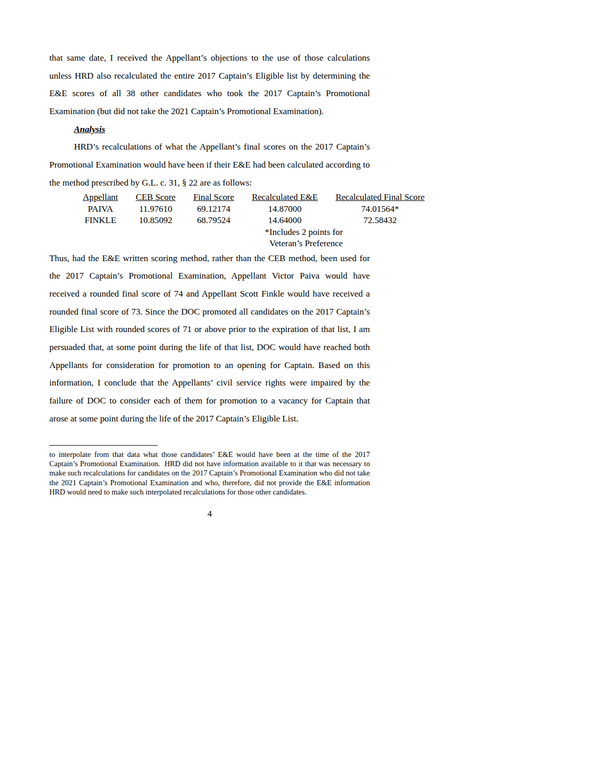that same date, I received the Appellant’s objections to the use of those calculations unless HRD also recalculated the entire 2017 Captain’s Eligible list by determining the E&E scores of all 38 other candidates who took the 2017 Captain’s Promotional Examination (but did not take the 2021 Captain’s Promotional Examination).
Analysis
HRD’s recalculations of what the Appellant’s final scores on the 2017 Captain’s Promotional Examination would have been if their E&E had been calculated according to the method prescribed by G.L. c. 31, § 22 are as follows:
| Appellant | CEB Score | Final Score | Recalculated E&E | Recalculated Final Score |
| --- | --- | --- | --- | --- |
| PAIVA | 11.97610 | 69.12174 | 14.87000 | 74.01564* |
| FINKLE | 10.85092 | 68.79524 | 14.64000 | 72.58432 |
*Includes 2 points for
Veteran’s Preference
Thus, had the E&E written scoring method, rather than the CEB method, been used for the 2017 Captain’s Promotional Examination, Appellant Victor Paiva would have received a rounded final score of 74 and Appellant Scott Finkle would have received a rounded final score of 73. Since the DOC promoted all candidates on the 2017 Captain’s Eligible List with rounded scores of 71 or above prior to the expiration of that list, I am persuaded that, at some point during the life of that list, DOC would have reached both Appellants for consideration for promotion to an opening for Captain. Based on this information, I conclude that the Appellants’ civil service rights were impaired by the failure of DOC to consider each of them for promotion to a vacancy for Captain that arose at some point during the life of the 2017 Captain’s Eligible List.
to interpolate from that data what those candidates’ E&E would have been at the time of the 2017 Captain’s Promotional Examination. HRD did not have information available to it that was necessary to make such recalculations for candidates on the 2017 Captain’s Promotional Examination who did not take the 2021 Captain’s Promotional Examination and who, therefore, did not provide the E&E information HRD would need to make such interpolated recalculations for those other candidates.
4